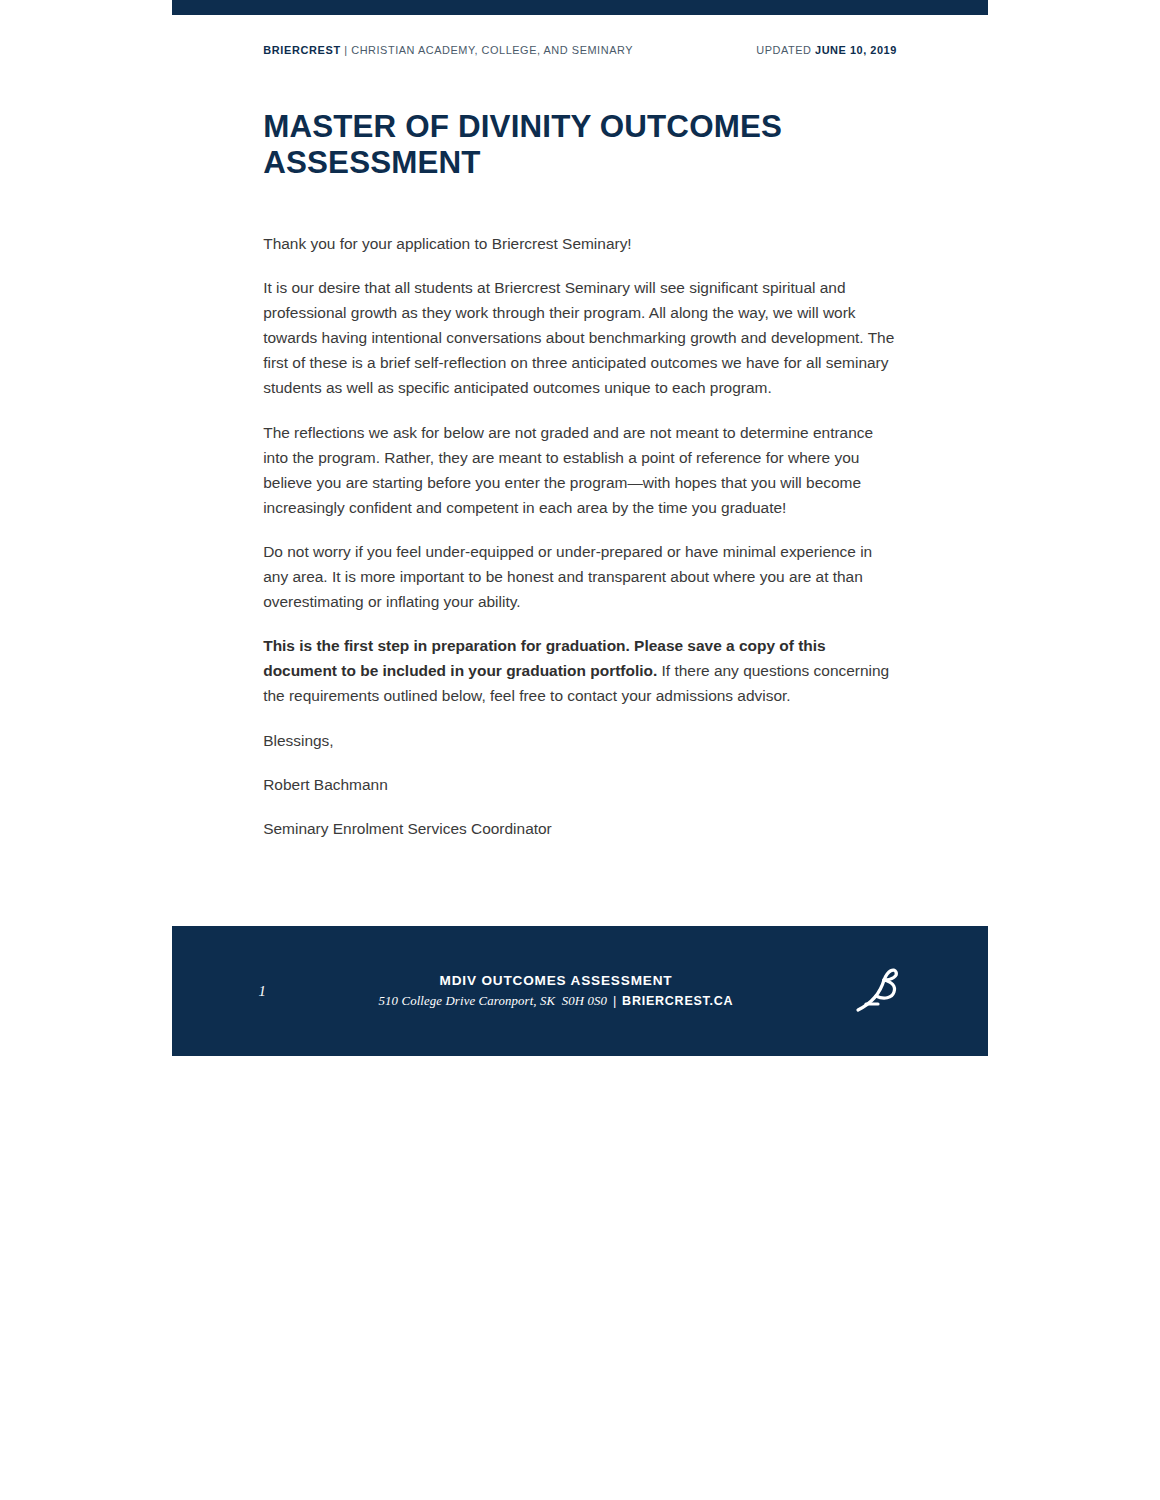BRIERCREST | CHRISTIAN ACADEMY, COLLEGE, AND SEMINARY
UPDATED June 10, 2019
MASTER OF DIVINITY OUTCOMES ASSESSMENT
Thank you for your application to Briercrest Seminary!
It is our desire that all students at Briercrest Seminary will see significant spiritual and professional growth as they work through their program. All along the way, we will work towards having intentional conversations about benchmarking growth and development. The first of these is a brief self-reflection on three anticipated outcomes we have for all seminary students as well as specific anticipated outcomes unique to each program.
The reflections we ask for below are not graded and are not meant to determine entrance into the program. Rather, they are meant to establish a point of reference for where you believe you are starting before you enter the program—with hopes that you will become increasingly confident and competent in each area by the time you graduate!
Do not worry if you feel under-equipped or under-prepared or have minimal experience in any area. It is more important to be honest and transparent about where you are at than overestimating or inflating your ability.
This is the first step in preparation for graduation. Please save a copy of this document to be included in your graduation portfolio. If there any questions concerning the requirements outlined below, feel free to contact your admissions advisor.
Blessings,
Robert Bachmann
Seminary Enrolment Services Coordinator
1
MDIV OUTCOMES ASSESSMENT
510 College Drive Caronport, SK S0H 0S0|BRIERCREST.CA